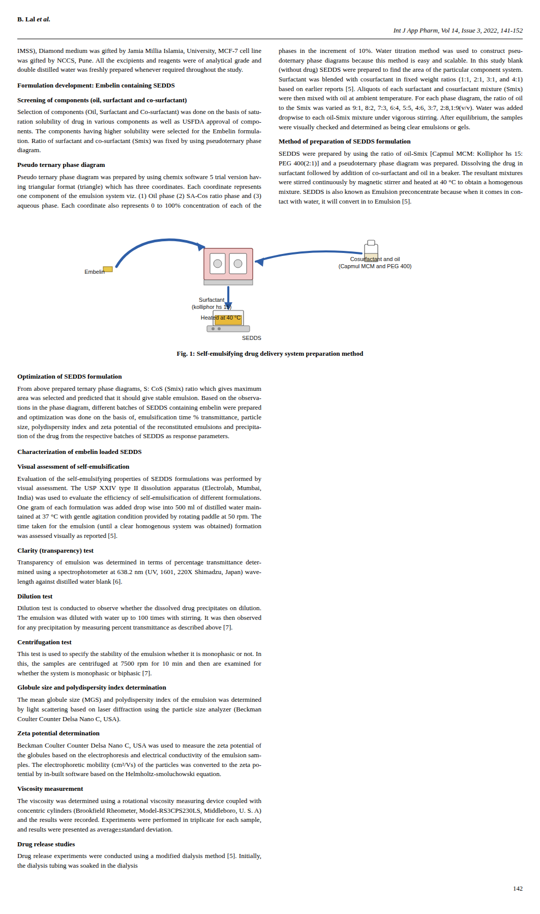B. Lal et al.
Int J App Pharm, Vol 14, Issue 3, 2022, 141-152
IMSS), Diamond medium was gifted by Jamia Millia Islamia, University, MCF-7 cell line was gifted by NCCS, Pune. All the excipients and reagents were of analytical grade and double distilled water was freshly prepared whenever required throughout the study.
Formulation development: Embelin containing SEDDS
Screening of components (oil, surfactant and co-surfactant)
Selection of components (Oil, Surfactant and Co-surfactant) was done on the basis of saturation solubility of drug in various components as well as USFDA approval of components. The components having higher solubility were selected for the Embelin formulation. Ratio of surfactant and co-surfactant (Smix) was fixed by using pseudoternary phase diagram.
Pseudo ternary phase diagram
Pseudo ternary phase diagram was prepared by using chemix software 5 trial version having triangular format (triangle) which has three coordinates. Each coordinate represents one component of the emulsion system viz. (1) Oil phase (2) SA-Cos ratio phase and (3) aqueous phase. Each coordinate also represents 0 to 100% concentration of each of the phases in the increment of 10%. Water titration method was used to construct pseudoternary phase diagrams because this method is easy and scalable. In this study blank (without drug) SEDDS were prepared to find the area of the particular component system. Surfactant was blended with cosurfactant in fixed weight ratios (1:1, 2:1, 3:1, and 4:1) based on earlier reports [5]. Aliquots of each surfactant and cosurfactant mixture (Smix) were then mixed with oil at ambient temperature. For each phase diagram, the ratio of oil to the Smix was varied as 9:1, 8:2, 7:3, 6:4, 5:5, 4:6, 3:7, 2:8,1:9(v/v). Water was added dropwise to each oil-Smix mixture under vigorous stirring. After equilibrium, the samples were visually checked and determined as being clear emulsions or gels.
Method of preparation of SEDDS formulation
SEDDS were prepared by using the ratio of oil-Smix [Capmul MCM: Kolliphor hs 15: PEG 400(2:1)] and a pseudoternary phase diagram was prepared. Dissolving the drug in surfactant followed by addition of co-surfactant and oil in a beaker. The resultant mixtures were stirred continuously by magnetic stirrer and heated at 40 °C to obtain a homogenous mixture. SEDDS is also known as Emulsion preconcentrate because when it comes in contact with water, it will convert in to Emulsion [5].
Embelin
Surfactant
(kolliphor hs 15)
Heated at 40 °C
Cosurfactant and oil
(Capmul MCM and PEG 400)
SEDDS
Fig. 1: Self-emulsifying drug delivery system preparation method
Optimization of SEDDS formulation
From above prepared ternary phase diagrams, S: CoS (Smix) ratio which gives maximum area was selected and predicted that it should give stable emulsion. Based on the observations in the phase diagram, different batches of SEDDS containing embelin were prepared and optimization was done on the basis of, emulsification time % transmittance, particle size, polydispersity index and zeta potential of the reconstituted emulsions and precipitation of the drug from the respective batches of SEDDS as response parameters.
Characterization of embelin loaded SEDDS
Visual assessment of self-emulsification
Evaluation of the self-emulsifying properties of SEDDS formulations was performed by visual assessment. The USP XXIV type II dissolution apparatus (Electrolab, Mumbai, India) was used to evaluate the efficiency of self-emulsification of different formulations. One gram of each formulation was added drop wise into 500 ml of distilled water maintained at 37 °C with gentle agitation condition provided by rotating paddle at 50 rpm. The time taken for the emulsion (until a clear homogenous system was obtained) formation was assessed visually as reported [5].
Clarity (transparency) test
Transparency of emulsion was determined in terms of percentage transmittance determined using a spectrophotometer at 638.2 nm (UV, 1601, 220X Shimadzu, Japan) wavelength against distilled water blank [6].
Dilution test
Dilution test is conducted to observe whether the dissolved drug precipitates on dilution. The emulsion was diluted with water up to 100 times with stirring. It was then observed for any precipitation by measuring percent transmittance as described above [7].
Centrifugation test
This test is used to specify the stability of the emulsion whether it is monophasic or not. In this, the samples are centrifuged at 7500 rpm for 10 min and then are examined for whether the system is monophasic or biphasic [7].
Globule size and polydispersity index determination
The mean globule size (MGS) and polydispersity index of the emulsion was determined by light scattering based on laser diffraction using the particle size analyzer (Beckman Coulter Counter Delsa Nano C, USA).
Zeta potential determination
Beckman Coulter Counter Delsa Nano C, USA was used to measure the zeta potential of the globules based on the electrophoresis and electrical conductivity of the emulsion samples. The electrophoretic mobility (cm²/Vs) of the particles was converted to the zeta potential by in-built software based on the Helmholtz-smoluchowski equation.
Viscosity measurement
The viscosity was determined using a rotational viscosity measuring device coupled with concentric cylinders (Brookfield Rheometer, Model-RS3CPS230LS, Middleboro, U. S. A) and the results were recorded. Experiments were performed in triplicate for each sample, and results were presented as average±standard deviation.
Drug release studies
Drug release experiments were conducted using a modified dialysis method [5]. Initially, the dialysis tubing was soaked in the dialysis
142